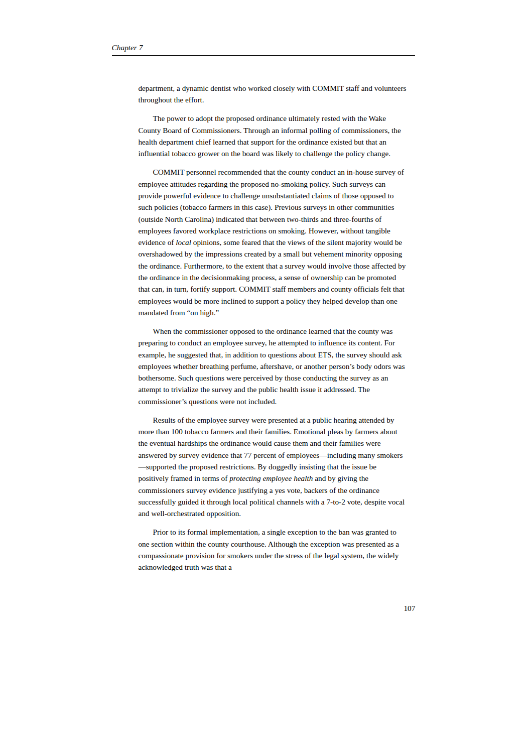Chapter 7
department, a dynamic dentist who worked closely with COMMIT staff and volunteers throughout the effort.
The power to adopt the proposed ordinance ultimately rested with the Wake County Board of Commissioners. Through an informal polling of commissioners, the health department chief learned that support for the ordinance existed but that an influential tobacco grower on the board was likely to challenge the policy change.
COMMIT personnel recommended that the county conduct an in-house survey of employee attitudes regarding the proposed no-smoking policy. Such surveys can provide powerful evidence to challenge unsubstantiated claims of those opposed to such policies (tobacco farmers in this case). Previous surveys in other communities (outside North Carolina) indicated that between two-thirds and three-fourths of employees favored workplace restrictions on smoking. However, without tangible evidence of local opinions, some feared that the views of the silent majority would be overshadowed by the impressions created by a small but vehement minority opposing the ordinance. Furthermore, to the extent that a survey would involve those affected by the ordinance in the decisionmaking process, a sense of ownership can be promoted that can, in turn, fortify support. COMMIT staff members and county officials felt that employees would be more inclined to support a policy they helped develop than one mandated from “on high.”
When the commissioner opposed to the ordinance learned that the county was preparing to conduct an employee survey, he attempted to influence its content. For example, he suggested that, in addition to questions about ETS, the survey should ask employees whether breathing perfume, aftershave, or another person’s body odors was bothersome. Such questions were perceived by those conducting the survey as an attempt to trivialize the survey and the public health issue it addressed. The commissioner’s questions were not included.
Results of the employee survey were presented at a public hearing attended by more than 100 tobacco farmers and their families. Emotional pleas by farmers about the eventual hardships the ordinance would cause them and their families were answered by survey evidence that 77 percent of employees—including many smokers—supported the proposed restrictions. By doggedly insisting that the issue be positively framed in terms of protecting employee health and by giving the commissioners survey evidence justifying a yes vote, backers of the ordinance successfully guided it through local political channels with a 7-to-2 vote, despite vocal and well-orchestrated opposition.
Prior to its formal implementation, a single exception to the ban was granted to one section within the county courthouse. Although the exception was presented as a compassionate provision for smokers under the stress of the legal system, the widely acknowledged truth was that a
107